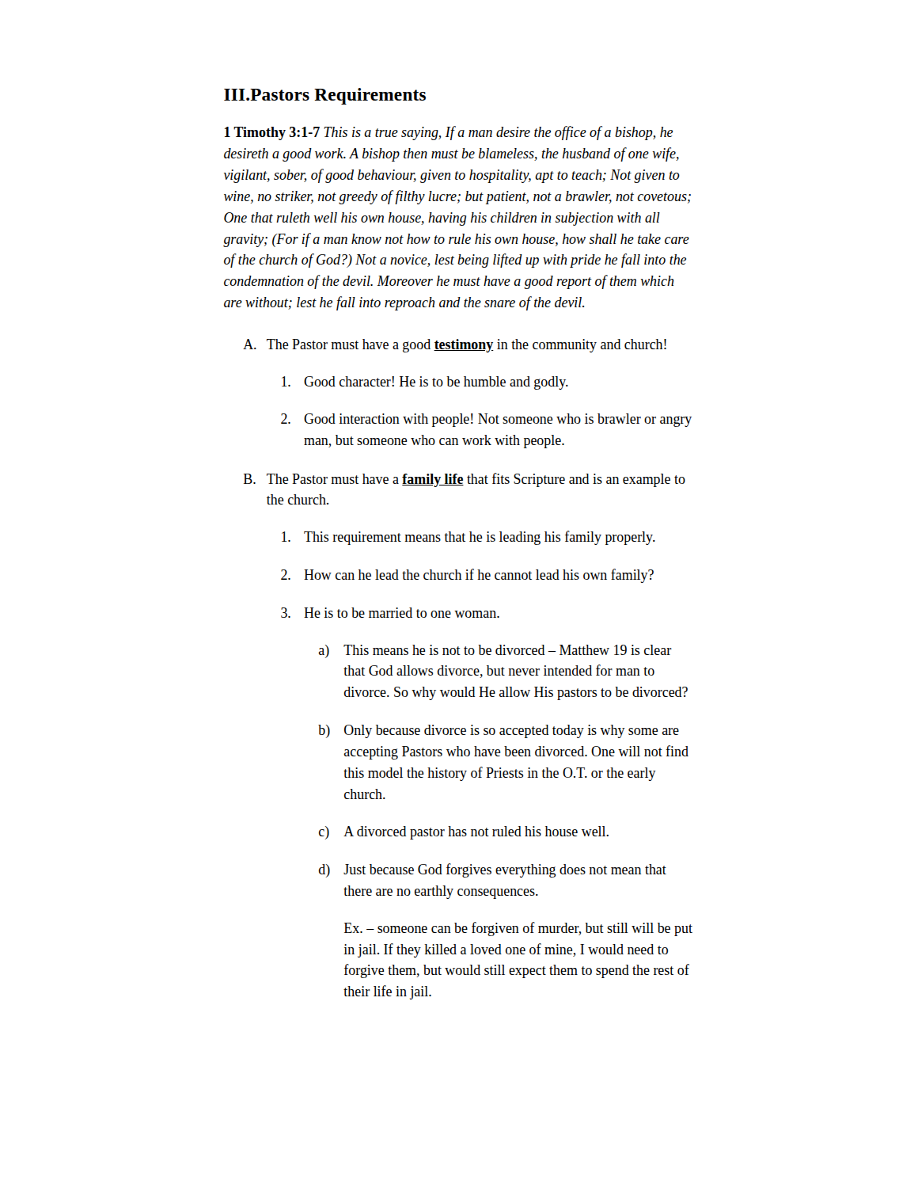III. Pastors Requirements
1 Timothy 3:1-7 This is a true saying, If a man desire the office of a bishop, he desireth a good work. A bishop then must be blameless, the husband of one wife, vigilant, sober, of good behaviour, given to hospitality, apt to teach; Not given to wine, no striker, not greedy of filthy lucre; but patient, not a brawler, not covetous; One that ruleth well his own house, having his children in subjection with all gravity; (For if a man know not how to rule his own house, how shall he take care of the church of God?) Not a novice, lest being lifted up with pride he fall into the condemnation of the devil. Moreover he must have a good report of them which are without; lest he fall into reproach and the snare of the devil.
A. The Pastor must have a good testimony in the community and church!
1. Good character! He is to be humble and godly.
2. Good interaction with people! Not someone who is brawler or angry man, but someone who can work with people.
B. The Pastor must have a family life that fits Scripture and is an example to the church.
1. This requirement means that he is leading his family properly.
2. How can he lead the church if he cannot lead his own family?
3. He is to be married to one woman.
a) This means he is not to be divorced – Matthew 19 is clear that God allows divorce, but never intended for man to divorce. So why would He allow His pastors to be divorced?
b) Only because divorce is so accepted today is why some are accepting Pastors who have been divorced. One will not find this model the history of Priests in the O.T. or the early church.
c) A divorced pastor has not ruled his house well.
d) Just because God forgives everything does not mean that there are no earthly consequences.
Ex. – someone can be forgiven of murder, but still will be put in jail. If they killed a loved one of mine, I would need to forgive them, but would still expect them to spend the rest of their life in jail.